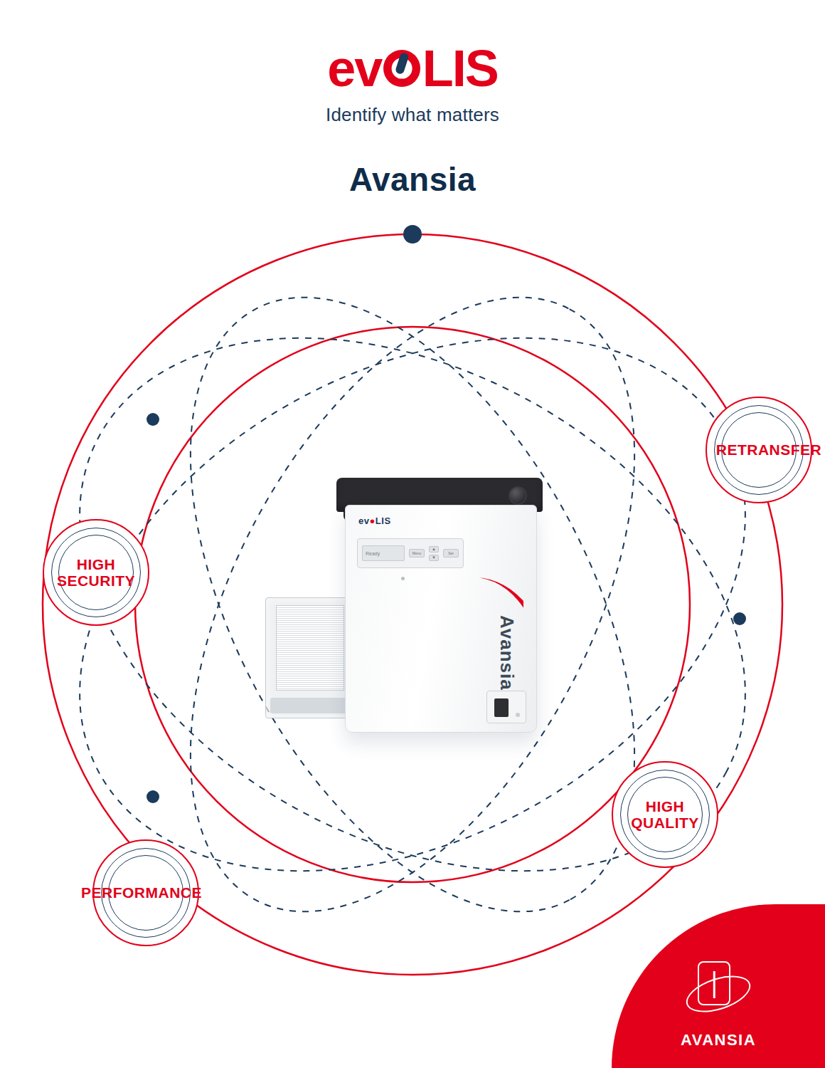ev LIS
Identify what matters
Avansia
ev●LIS
Ready
Menu
▲
▼
Set
Avansia
RETRANSFER
HIGH
SECURITY
HIGH
QUALITY
PERFORMANCE
AVANSIA